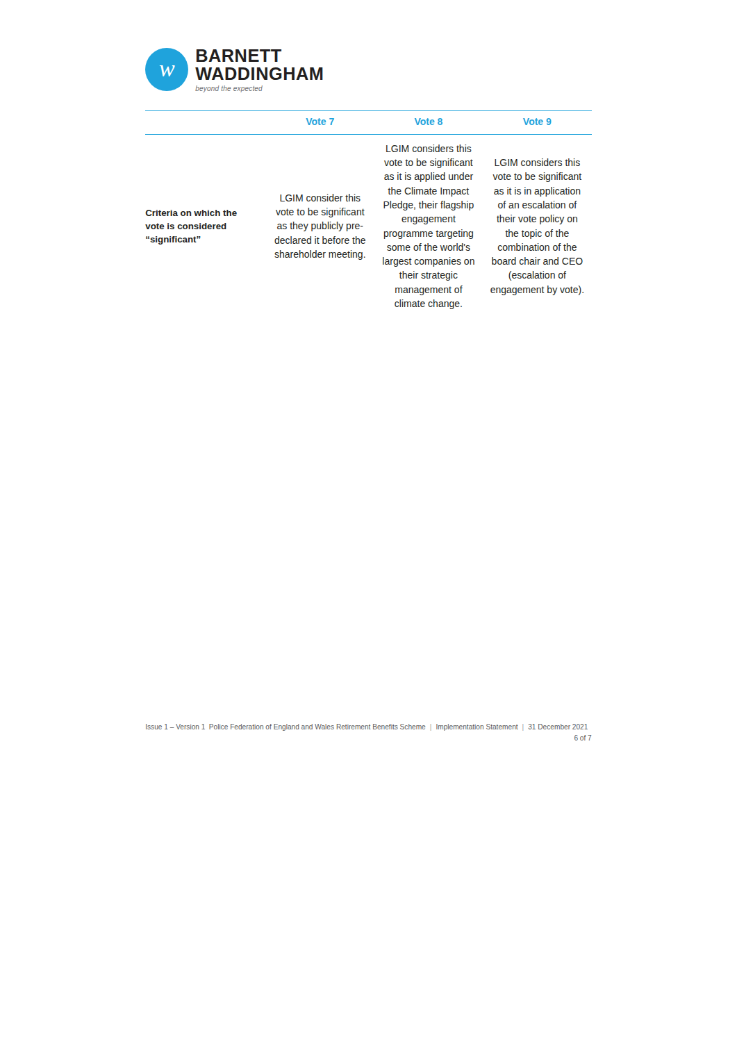BARNETT WADDINGHAM beyond the expected
| | Vote 7 | Vote 8 | Vote 9 |
| --- | --- | --- | --- |
| Criteria on which the vote is considered “significant” | LGIM consider this vote to be significant as they publicly pre-declared it before the shareholder meeting. | LGIM considers this vote to be significant as it is applied under the Climate Impact Pledge, their flagship engagement programme targeting some of the world's largest companies on their strategic management of climate change. | LGIM considers this vote to be significant as it is in application of an escalation of their vote policy on the topic of the combination of the board chair and CEO (escalation of engagement by vote). |
Issue 1 – Version 1
Police Federation of England and Wales Retirement Benefits Scheme|Implementation Statement|31 December 2021
6 of 7